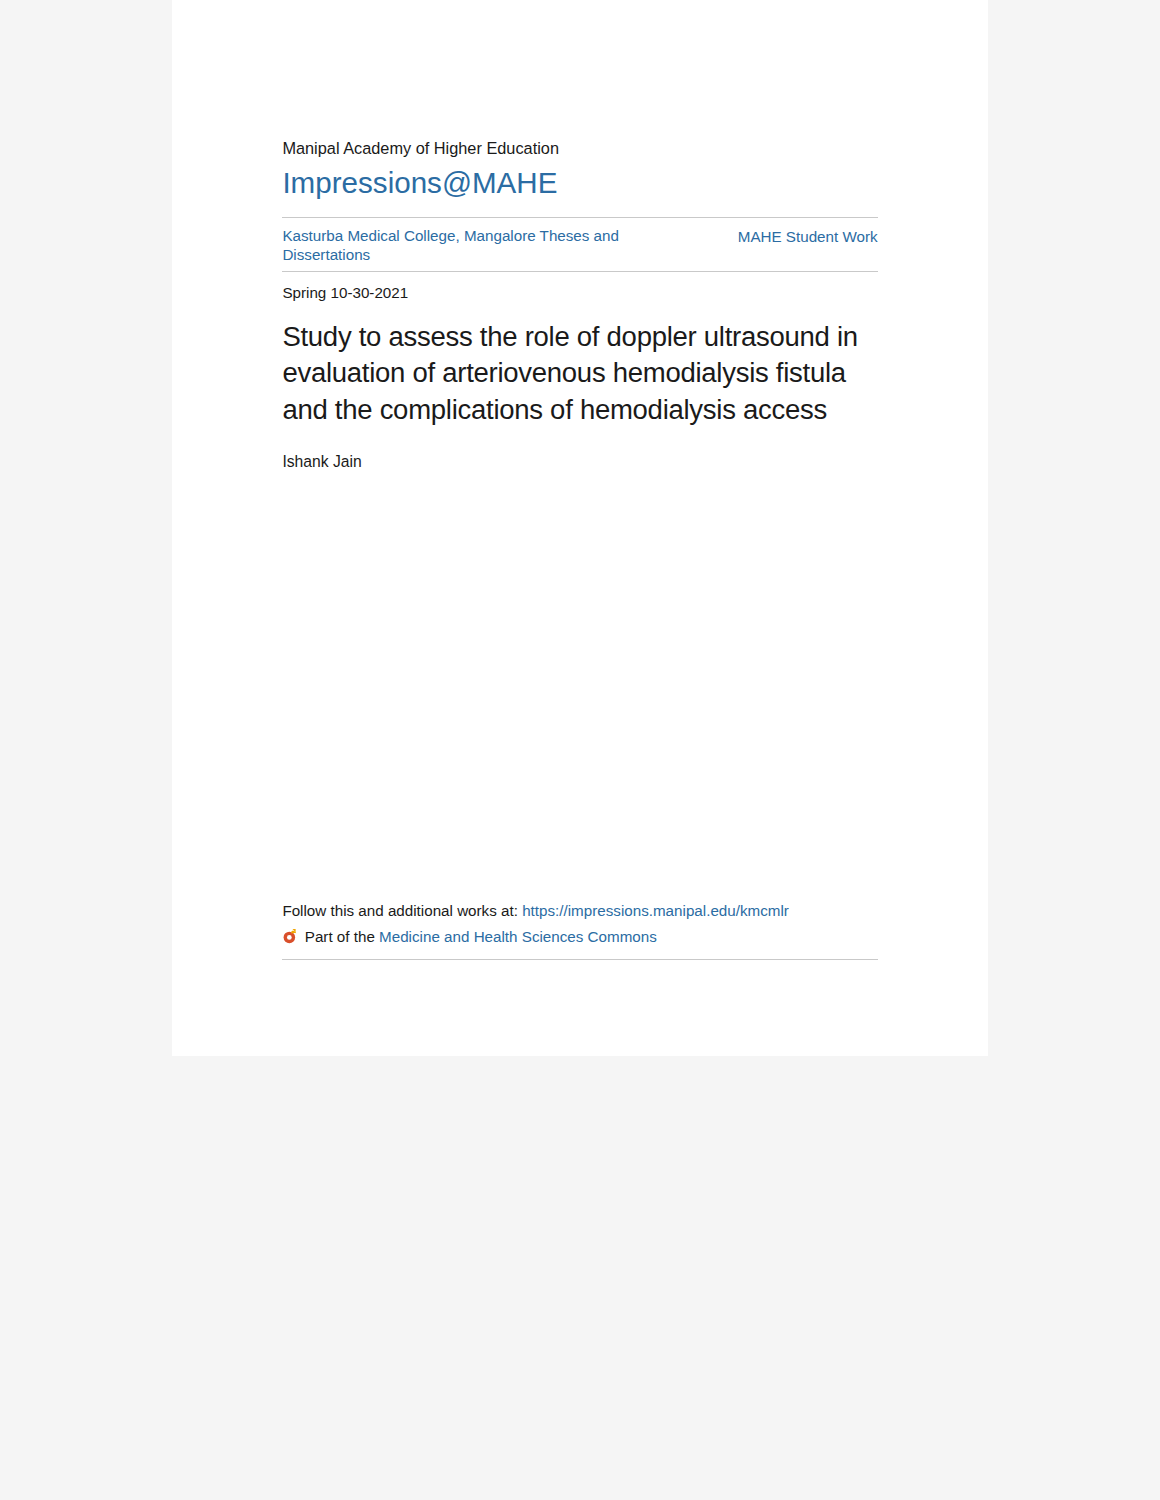Manipal Academy of Higher Education
Impressions@MAHE
Kasturba Medical College, Mangalore Theses and Dissertations
MAHE Student Work
Spring 10-30-2021
Study to assess the role of doppler ultrasound in evaluation of arteriovenous hemodialysis fistula and the complications of hemodialysis access
Ishank Jain
Follow this and additional works at: https://impressions.manipal.edu/kmcmlr
Part of the Medicine and Health Sciences Commons